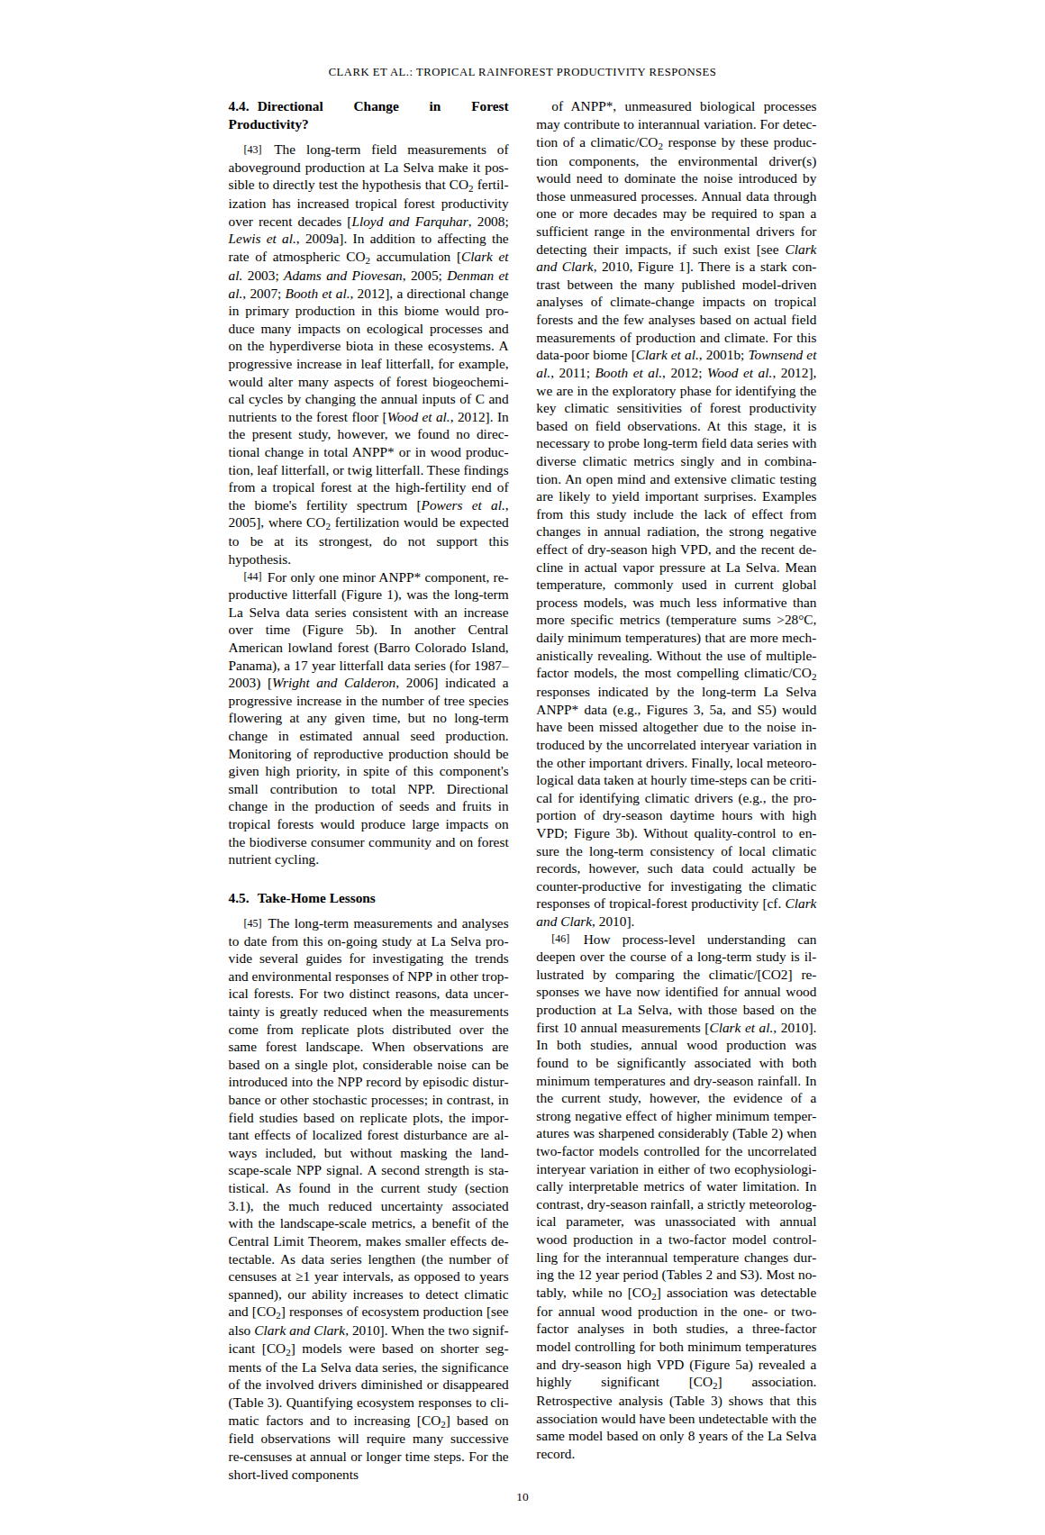Clark et al.: Tropical Rainforest Productivity Responses
4.4. Directional Change in Forest Productivity?
[43] The long-term field measurements of aboveground production at La Selva make it possible to directly test the hypothesis that CO2 fertilization has increased tropical forest productivity over recent decades [Lloyd and Farquhar, 2008; Lewis et al., 2009a]. In addition to affecting the rate of atmospheric CO2 accumulation [Clark et al. 2003; Adams and Piovesan, 2005; Denman et al., 2007; Booth et al., 2012], a directional change in primary production in this biome would produce many impacts on ecological processes and on the hyperdiverse biota in these ecosystems. A progressive increase in leaf litterfall, for example, would alter many aspects of forest biogeochemical cycles by changing the annual inputs of C and nutrients to the forest floor [Wood et al., 2012]. In the present study, however, we found no directional change in total ANPP* or in wood production, leaf litterfall, or twig litterfall. These findings from a tropical forest at the high-fertility end of the biome's fertility spectrum [Powers et al., 2005], where CO2 fertilization would be expected to be at its strongest, do not support this hypothesis.
[44] For only one minor ANPP* component, reproductive litterfall (Figure 1), was the long-term La Selva data series consistent with an increase over time (Figure 5b). In another Central American lowland forest (Barro Colorado Island, Panama), a 17 year litterfall data series (for 1987–2003) [Wright and Calderon, 2006] indicated a progressive increase in the number of tree species flowering at any given time, but no long-term change in estimated annual seed production. Monitoring of reproductive production should be given high priority, in spite of this component's small contribution to total NPP. Directional change in the production of seeds and fruits in tropical forests would produce large impacts on the biodiverse consumer community and on forest nutrient cycling.
4.5. Take-Home Lessons
[45] The long-term measurements and analyses to date from this on-going study at La Selva provide several guides for investigating the trends and environmental responses of NPP in other tropical forests. For two distinct reasons, data uncertainty is greatly reduced when the measurements come from replicate plots distributed over the same forest landscape. When observations are based on a single plot, considerable noise can be introduced into the NPP record by episodic disturbance or other stochastic processes; in contrast, in field studies based on replicate plots, the important effects of localized forest disturbance are always included, but without masking the landscape-scale NPP signal. A second strength is statistical. As found in the current study (section 3.1), the much reduced uncertainty associated with the landscape-scale metrics, a benefit of the Central Limit Theorem, makes smaller effects detectable. As data series lengthen (the number of censuses at ≥1 year intervals, as opposed to years spanned), our ability increases to detect climatic and [CO2] responses of ecosystem production [see also Clark and Clark, 2010]. When the two significant [CO2] models were based on shorter segments of the La Selva data series, the significance of the involved drivers diminished or disappeared (Table 3). Quantifying ecosystem responses to climatic factors and to increasing [CO2] based on field observations will require many successive re-censuses at annual or longer time steps. For the short-lived components
of ANPP*, unmeasured biological processes may contribute to interannual variation. For detection of a climatic/CO2 response by these production components, the environmental driver(s) would need to dominate the noise introduced by those unmeasured processes. Annual data through one or more decades may be required to span a sufficient range in the environmental drivers for detecting their impacts, if such exist [see Clark and Clark, 2010, Figure 1]. There is a stark contrast between the many published model-driven analyses of climate-change impacts on tropical forests and the few analyses based on actual field measurements of production and climate. For this data-poor biome [Clark et al., 2001b; Townsend et al., 2011; Booth et al., 2012; Wood et al., 2012], we are in the exploratory phase for identifying the key climatic sensitivities of forest productivity based on field observations. At this stage, it is necessary to probe long-term field data series with diverse climatic metrics singly and in combination. An open mind and extensive climatic testing are likely to yield important surprises. Examples from this study include the lack of effect from changes in annual radiation, the strong negative effect of dry-season high VPD, and the recent decline in actual vapor pressure at La Selva. Mean temperature, commonly used in current global process models, was much less informative than more specific metrics (temperature sums >28°C, daily minimum temperatures) that are more mechanistically revealing. Without the use of multiple-factor models, the most compelling climatic/CO2 responses indicated by the long-term La Selva ANPP* data (e.g., Figures 3, 5a, and S5) would have been missed altogether due to the noise introduced by the uncorrelated interyear variation in the other important drivers. Finally, local meteorological data taken at hourly time-steps can be critical for identifying climatic drivers (e.g., the proportion of dry-season daytime hours with high VPD; Figure 3b). Without quality-control to ensure the long-term consistency of local climatic records, however, such data could actually be counter-productive for investigating the climatic responses of tropical-forest productivity [cf. Clark and Clark, 2010].
[46] How process-level understanding can deepen over the course of a long-term study is illustrated by comparing the climatic/[CO2] responses we have now identified for annual wood production at La Selva, with those based on the first 10 annual measurements [Clark et al., 2010]. In both studies, annual wood production was found to be significantly associated with both minimum temperatures and dry-season rainfall. In the current study, however, the evidence of a strong negative effect of higher minimum temperatures was sharpened considerably (Table 2) when two-factor models controlled for the uncorrelated interyear variation in either of two ecophysiologically interpretable metrics of water limitation. In contrast, dry-season rainfall, a strictly meteorological parameter, was unassociated with annual wood production in a two-factor model controlling for the interannual temperature changes during the 12 year period (Tables 2 and S3). Most notably, while no [CO2] association was detectable for annual wood production in the one- or two-factor analyses in both studies, a three-factor model controlling for both minimum temperatures and dry-season high VPD (Figure 5a) revealed a highly significant [CO2] association. Retrospective analysis (Table 3) shows that this association would have been undetectable with the same model based on only 8 years of the La Selva record.
10